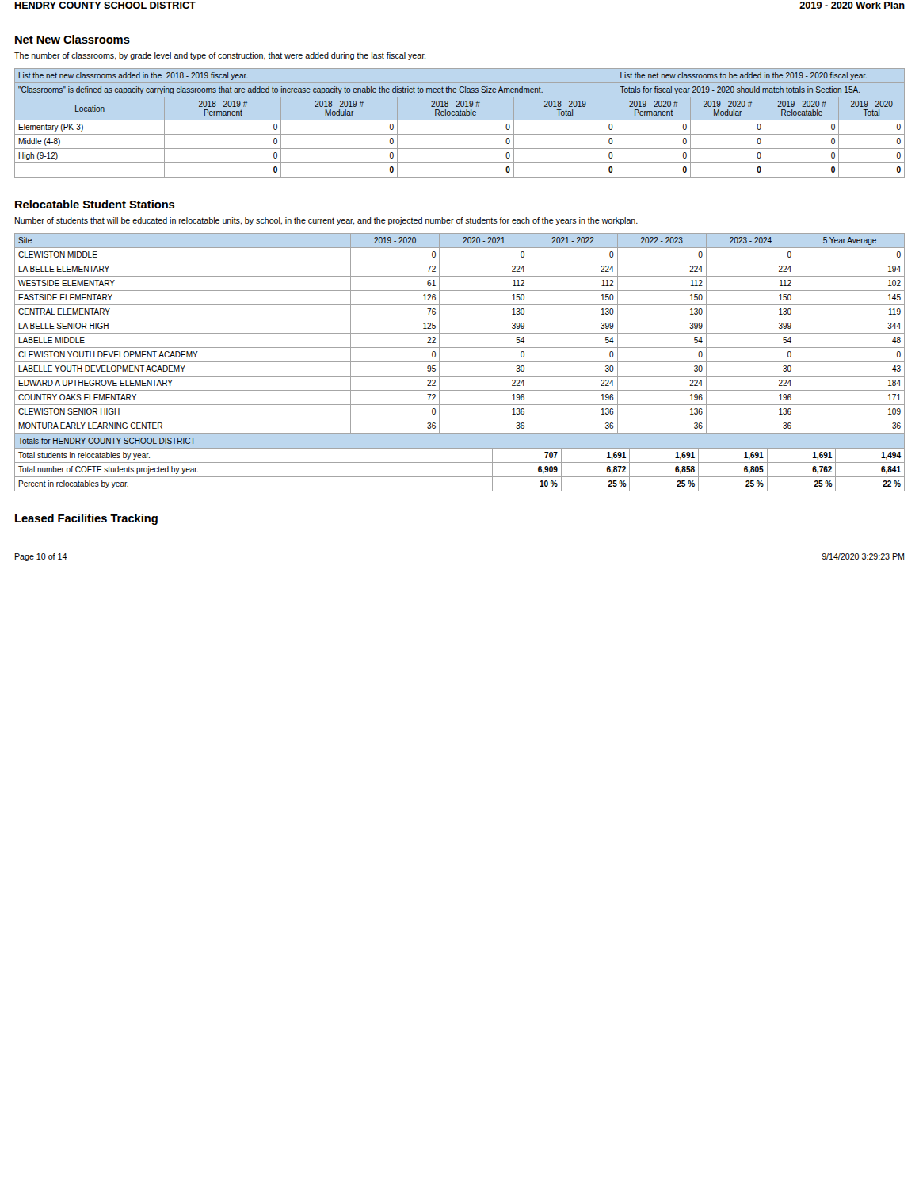HENDRY COUNTY SCHOOL DISTRICT 2019 - 2020 Work Plan
Net New Classrooms
The number of classrooms, by grade level and type of construction, that were added during the last fiscal year.
| List the net new classrooms added in the 2018 - 2019 fiscal year. | List the net new classrooms to be added in the 2019 - 2020 fiscal year. |
| "Classrooms" is defined as capacity carrying classrooms that are added to increase capacity to enable the district to meet the Class Size Amendment. | Totals for fiscal year 2019 - 2020 should match totals in Section 15A. |
| Location | 2018 - 2019 # Permanent | 2018 - 2019 # Modular | 2018 - 2019 # Relocatable | 2018 - 2019 Total | 2019 - 2020 # Permanent | 2019 - 2020 # Modular | 2019 - 2020 # Relocatable | 2019 - 2020 Total |
| Elementary (PK-3) | 0 | 0 | 0 | 0 | 0 | 0 | 0 | 0 |
| Middle (4-8) | 0 | 0 | 0 | 0 | 0 | 0 | 0 | 0 |
| High (9-12) | 0 | 0 | 0 | 0 | 0 | 0 | 0 | 0 |
| | 0 | 0 | 0 | 0 | 0 | 0 | 0 | 0 |
Relocatable Student Stations
Number of students that will be educated in relocatable units, by school, in the current year, and the projected number of students for each of the years in the workplan.
| Site | 2019 - 2020 | 2020 - 2021 | 2021 - 2022 | 2022 - 2023 | 2023 - 2024 | 5 Year Average |
| --- | --- | --- | --- | --- | --- | --- |
| CLEWISTON MIDDLE | 0 | 0 | 0 | 0 | 0 | 0 |
| LA BELLE ELEMENTARY | 72 | 224 | 224 | 224 | 224 | 194 |
| WESTSIDE ELEMENTARY | 61 | 112 | 112 | 112 | 112 | 102 |
| EASTSIDE ELEMENTARY | 126 | 150 | 150 | 150 | 150 | 145 |
| CENTRAL ELEMENTARY | 76 | 130 | 130 | 130 | 130 | 119 |
| LA BELLE SENIOR HIGH | 125 | 399 | 399 | 399 | 399 | 344 |
| LABELLE MIDDLE | 22 | 54 | 54 | 54 | 54 | 48 |
| CLEWISTON YOUTH DEVELOPMENT ACADEMY | 0 | 0 | 0 | 0 | 0 | 0 |
| LABELLE YOUTH DEVELOPMENT ACADEMY | 95 | 30 | 30 | 30 | 30 | 43 |
| EDWARD A UPTHEGROVE ELEMENTARY | 22 | 224 | 224 | 224 | 224 | 184 |
| COUNTRY OAKS ELEMENTARY | 72 | 196 | 196 | 196 | 196 | 171 |
| CLEWISTON SENIOR HIGH | 0 | 136 | 136 | 136 | 136 | 109 |
| MONTURA EARLY LEARNING CENTER | 36 | 36 | 36 | 36 | 36 | 36 |
| Totals for HENDRY COUNTY SCHOOL DISTRICT |
| Total students in relocatables by year. | 707 | 1,691 | 1,691 | 1,691 | 1,691 | 1,494 |
| Total number of COFTE students projected by year. | 6,909 | 6,872 | 6,858 | 6,805 | 6,762 | 6,841 |
| Percent in relocatables by year. | 10 % | 25 % | 25 % | 25 % | 25 % | 22 % |
Leased Facilities Tracking
Page 10 of 14 9/14/2020 3:29:23 PM